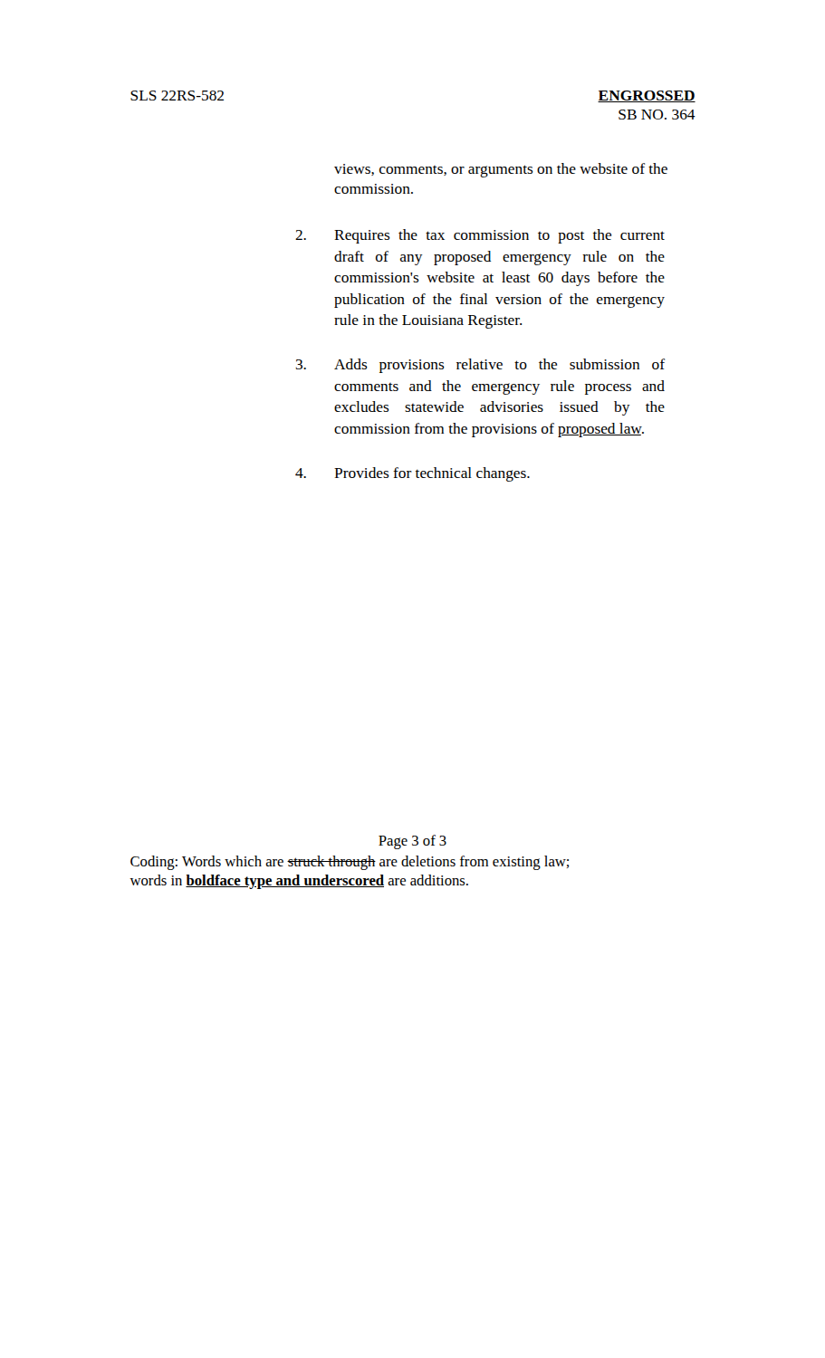SLS 22RS-582
ENGROSSED SB NO. 364
views, comments, or arguments on the website of the commission.
2. Requires the tax commission to post the current draft of any proposed emergency rule on the commission's website at least 60 days before the publication of the final version of the emergency rule in the Louisiana Register.
3. Adds provisions relative to the submission of comments and the emergency rule process and excludes statewide advisories issued by the commission from the provisions of proposed law.
4. Provides for technical changes.
Page 3 of 3
Coding: Words which are struck through are deletions from existing law;
words in boldface type and underscored are additions.